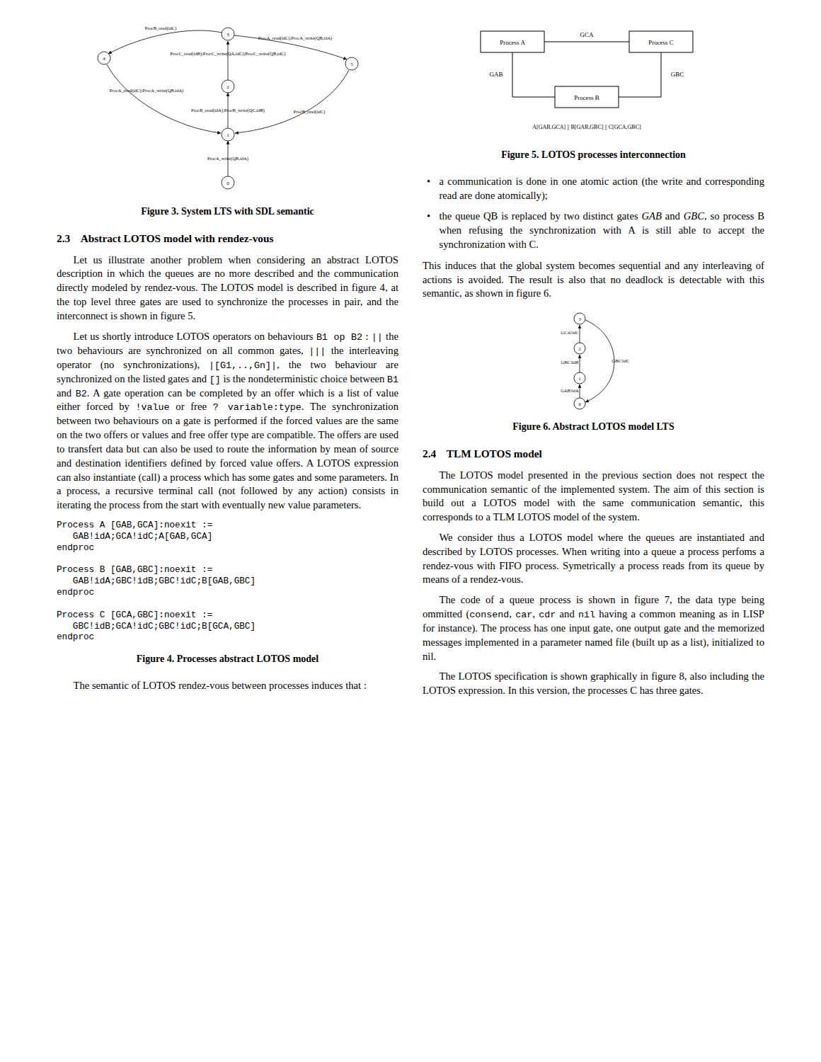3 4 5 2 1 0 ProcB_read(idC) ProcA_read(idC);ProcA_write(QB,idA) ProcC_read(idB);ProcC_write(QA,idC);ProcC_write(QB,idC) ProcA_read(idC);ProcA_write(QB,idA) ProcB_read(idC) ProcB_read(idA);ProcB_write(QC,idB) ProcA_write(QB,idA)
Figure 3. System LTS with SDL semantic
2.3 Abstract LOTOS model with rendez-vous
Let us illustrate another problem when considering an abstract LOTOS description in which the queues are no more described and the communication directly modeled by rendez-vous. The LOTOS model is described in figure 4, at the top level three gates are used to synchronize the processes in pair, and the interconnect is shown in figure 5.
Let us shortly introduce LOTOS operators on behaviours B1 op B2 : || the two behaviours are synchronized on all common gates, ||| the interleaving operator (no synchronizations), |[G1,..,Gn]|, the two behaviour are synchronized on the listed gates and [] is the nondeterministic choice between B1 and B2. A gate operation can be completed by an offer which is a list of value either forced by !value or free ? variable:type. The synchronization between two behaviours on a gate is performed if the forced values are the same on the two offers or values and free offer type are compatible. The offers are used to transfert data but can also be used to route the information by mean of source and destination identifiers defined by forced value offers. A LOTOS expression can also instantiate (call) a process which has some gates and some parameters. In a process, a recursive terminal call (not followed by any action) consists in iterating the process from the start with eventually new value parameters.
Process A [GAB,GCA]:noexit := GAB!idA;GCA!idC;A[GAB,GCA] endproc Process B [GAB,GBC]:noexit := GAB!idA;GBC!idB;GBC!idC;B[GAB,GBC] endproc Process C [GCA,GBC]:noexit := GBC!idB;GCA!idC;GBC!idC;B[GCA,GBC] endproc
Figure 4. Processes abstract LOTOS model
The semantic of LOTOS rendez-vous between processes induces that :
Process A Process C Process B GCA GAB GBC A[GAB,GCA] || B[GAB,GBC] || C[GCA,GBC]
Figure 5. LOTOS processes interconnection
a communication is done in one atomic action (the write and corresponding read are done atomically);
the queue QB is replaced by two distinct gates GAB and GBC, so process B when refusing the synchronization with A is still able to accept the synchronization with C.
This induces that the global system becomes sequential and any interleaving of actions is avoided. The result is also that no deadlock is detectable with this semantic, as shown in figure 6.
3 2 1 0 GCA!idC GBC!idB GAB!idA GBC!idC
Figure 6. Abstract LOTOS model LTS
2.4 TLM LOTOS model
The LOTOS model presented in the previous section does not respect the communication semantic of the implemented system. The aim of this section is build out a LOTOS model with the same communication semantic, this corresponds to a TLM LOTOS model of the system.
We consider thus a LOTOS model where the queues are instantiated and described by LOTOS processes. When writing into a queue a process perfoms a rendez-vous with FIFO process. Symetrically a process reads from its queue by means of a rendez-vous.
The code of a queue process is shown in figure 7, the data type being ommitted (consend, car, cdr and nil having a common meaning as in LISP for instance). The process has one input gate, one output gate and the memorized messages implemented in a parameter named file (built up as a list), initialized to nil.
The LOTOS specification is shown graphically in figure 8, also including the LOTOS expression. In this version, the processes C has three gates.